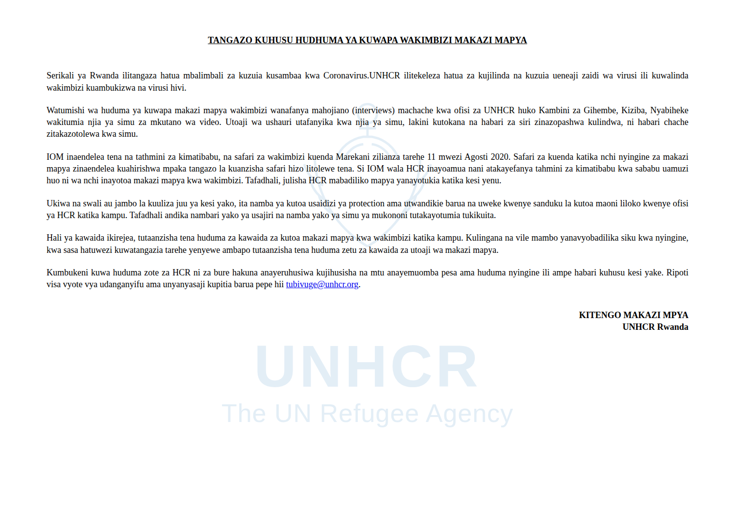UNHCR
The UN Refugee Agency
TANGAZO KUHUSU HUDHUMA YA KUWAPA WAKIMBIZI MAKAZI MAPYA
Serikali ya Rwanda ilitangaza hatua mbalimbali za kuzuia kusambaa kwa Coronavirus.UNHCR ilitekeleza hatua za kujilinda na kuzuia ueneaji zaidi wa virusi ili kuwalinda wakimbizi kuambukizwa na virusi hivi.
Watumishi wa huduma ya kuwapa makazi mapya wakimbizi wanafanya mahojiano (interviews) machache kwa ofisi za UNHCR huko Kambini za Gihembe, Kiziba, Nyabiheke wakitumia njia ya simu za mkutano wa video. Utoaji wa ushauri utafanyika kwa njia ya simu, lakini kutokana na habari za siri zinazopashwa kulindwa, ni habari chache zitakazotolewa kwa simu.
IOM inaendelea tena na tathmini za kimatibabu, na safari za wakimbizi kuenda Marekani zilianza tarehe 11 mwezi Agosti 2020. Safari za kuenda katika nchi nyingine za makazi mapya zinaendelea kuahirishwa mpaka tangazo la kuanzisha safari hizo litolewe tena. Si IOM wala HCR inayoamua nani atakayefanya tahmini za kimatibabu kwa sababu uamuzi huo ni wa nchi inayotoa makazi mapya kwa wakimbizi. Tafadhali, julisha HCR mabadiliko mapya yanayotukia katika kesi yenu.
Ukiwa na swali au jambo la kuuliza juu ya kesi yako, ita namba ya kutoa usaidizi ya protection ama utwandikie barua na uweke kwenye sanduku la kutoa maoni liloko kwenye ofisi ya HCR katika kampu. Tafadhali andika nambari yako ya usajiri na namba yako ya simu ya mukononi tutakayotumia tukikuita.
Hali ya kawaida ikirejea, tutaanzisha tena huduma za kawaida za kutoa makazi mapya kwa wakimbizi katika kampu. Kulingana na vile mambo yanavyobadilika siku kwa nyingine, kwa sasa hatuwezi kuwatangazia tarehe yenyewe ambapo tutaanzisha tena huduma zetu za kawaida za utoaji wa makazi mapya.
Kumbukeni kuwa huduma zote za HCR ni za bure hakuna anayeruhusiwa kujihusisha na mtu anayemuomba pesa ama huduma nyingine ili ampe habari kuhusu kesi yake. Ripoti visa vyote vya udanganyifu ama unyanyasaji kupitia barua pepe hii tubivuge@unhcr.org.
KITENGO MAKAZI MPYA UNHCR Rwanda